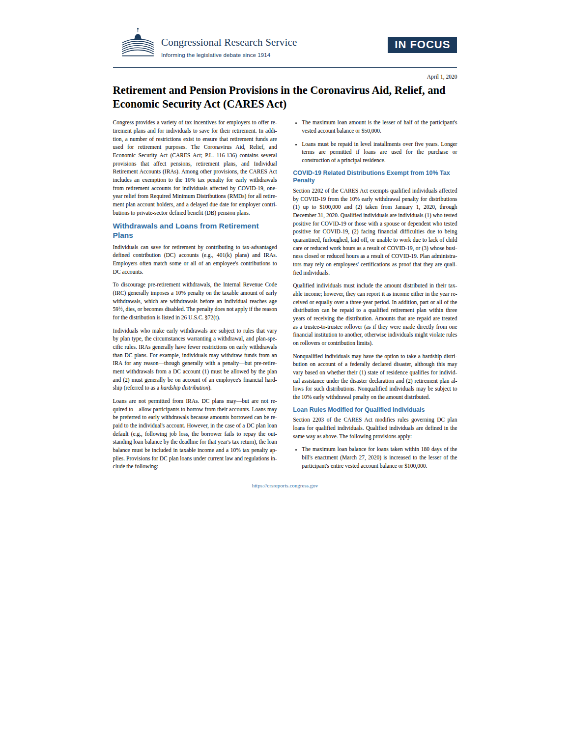Congressional Research Service
Informing the legislative debate since 1914
IN FOCUS
April 1, 2020
Retirement and Pension Provisions in the Coronavirus Aid, Relief, and Economic Security Act (CARES Act)
Congress provides a variety of tax incentives for employers to offer retirement plans and for individuals to save for their retirement. In addition, a number of restrictions exist to ensure that retirement funds are used for retirement purposes. The Coronavirus Aid, Relief, and Economic Security Act (CARES Act; P.L. 116-136) contains several provisions that affect pensions, retirement plans, and Individual Retirement Accounts (IRAs). Among other provisions, the CARES Act includes an exemption to the 10% tax penalty for early withdrawals from retirement accounts for individuals affected by COVID-19, one-year relief from Required Minimum Distributions (RMDs) for all retirement plan account holders, and a delayed due date for employer contributions to private-sector defined benefit (DB) pension plans.
Withdrawals and Loans from Retirement Plans
Individuals can save for retirement by contributing to tax-advantaged defined contribution (DC) accounts (e.g., 401(k) plans) and IRAs. Employers often match some or all of an employee's contributions to DC accounts.
To discourage pre-retirement withdrawals, the Internal Revenue Code (IRC) generally imposes a 10% penalty on the taxable amount of early withdrawals, which are withdrawals before an individual reaches age 59½, dies, or becomes disabled. The penalty does not apply if the reason for the distribution is listed in 26 U.S.C. §72(t).
Individuals who make early withdrawals are subject to rules that vary by plan type, the circumstances warranting a withdrawal, and plan-specific rules. IRAs generally have fewer restrictions on early withdrawals than DC plans. For example, individuals may withdraw funds from an IRA for any reason—though generally with a penalty—but pre-retirement withdrawals from a DC account (1) must be allowed by the plan and (2) must generally be on account of an employee's financial hardship (referred to as a hardship distribution).
Loans are not permitted from IRAs. DC plans may—but are not required to—allow participants to borrow from their accounts. Loans may be preferred to early withdrawals because amounts borrowed can be repaid to the individual's account. However, in the case of a DC plan loan default (e.g., following job loss, the borrower fails to repay the outstanding loan balance by the deadline for that year's tax return), the loan balance must be included in taxable income and a 10% tax penalty applies. Provisions for DC plan loans under current law and regulations include the following:
The maximum loan amount is the lesser of half of the participant's vested account balance or $50,000.
Loans must be repaid in level installments over five years. Longer terms are permitted if loans are used for the purchase or construction of a principal residence.
COVID-19 Related Distributions Exempt from 10% Tax Penalty
Section 2202 of the CARES Act exempts qualified individuals affected by COVID-19 from the 10% early withdrawal penalty for distributions (1) up to $100,000 and (2) taken from January 1, 2020, through December 31, 2020. Qualified individuals are individuals (1) who tested positive for COVID-19 or those with a spouse or dependent who tested positive for COVID-19, (2) facing financial difficulties due to being quarantined, furloughed, laid off, or unable to work due to lack of child care or reduced work hours as a result of COVID-19, or (3) whose business closed or reduced hours as a result of COVID-19. Plan administrators may rely on employees' certifications as proof that they are qualified individuals.
Qualified individuals must include the amount distributed in their taxable income; however, they can report it as income either in the year received or equally over a three-year period. In addition, part or all of the distribution can be repaid to a qualified retirement plan within three years of receiving the distribution. Amounts that are repaid are treated as a trustee-to-trustee rollover (as if they were made directly from one financial institution to another, otherwise individuals might violate rules on rollovers or contribution limits).
Nonqualified individuals may have the option to take a hardship distribution on account of a federally declared disaster, although this may vary based on whether their (1) state of residence qualifies for individual assistance under the disaster declaration and (2) retirement plan allows for such distributions. Nonqualified individuals may be subject to the 10% early withdrawal penalty on the amount distributed.
Loan Rules Modified for Qualified Individuals
Section 2203 of the CARES Act modifies rules governing DC plan loans for qualified individuals. Qualified individuals are defined in the same way as above. The following provisions apply:
The maximum loan balance for loans taken within 180 days of the bill's enactment (March 27, 2020) is increased to the lesser of the participant's entire vested account balance or $100,000.
https://crsreports.congress.gov